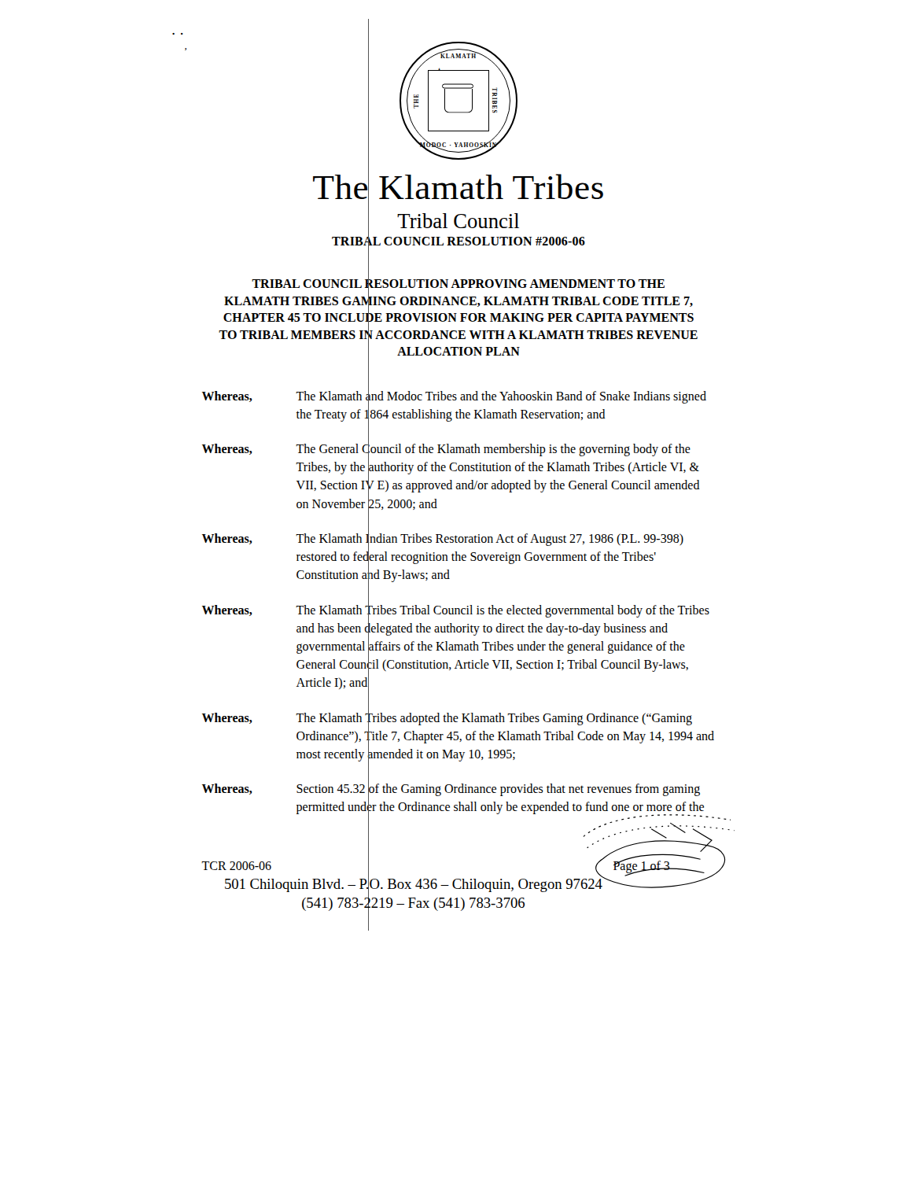..
,
KLAMATH THE TRIBES MODOC · YAHOOSKIN ★
The Klamath Tribes
Tribal Council
TRIBAL COUNCIL RESOLUTION #2006-06
TRIBAL COUNCIL RESOLUTION APPROVING AMENDMENT TO THE
KLAMATH TRIBES GAMING ORDINANCE, KLAMATH TRIBAL CODE TITLE 7,
CHAPTER 45 TO INCLUDE PROVISION FOR MAKING PER CAPITA PAYMENTS
TO TRIBAL MEMBERS IN ACCORDANCE WITH A KLAMATH TRIBES REVENUE
ALLOCATION PLAN
| Whereas, | The Klamath and Modoc Tribes and the Yahooskin Band of Snake Indians signed the Treaty of 1864 establishing the Klamath Reservation; and |
| Whereas, | The General Council of the Klamath membership is the governing body of the Tribes, by the authority of the Constitution of the Klamath Tribes (Article VI, & VII, Section IV E) as approved and/or adopted by the General Council amended on November 25, 2000; and |
| Whereas, | The Klamath Indian Tribes Restoration Act of August 27, 1986 (P.L. 99-398) restored to federal recognition the Sovereign Government of the Tribes' Constitution and By-laws; and |
| Whereas, | The Klamath Tribes Tribal Council is the elected governmental body of the Tribes and has been delegated the authority to direct the day-to-day business and governmental affairs of the Klamath Tribes under the general guidance of the General Council (Constitution, Article VII, Section I; Tribal Council By-laws, Article I); and |
| Whereas, | The Klamath Tribes adopted the Klamath Tribes Gaming Ordinance (“Gaming Ordinance”), Title 7, Chapter 45, of the Klamath Tribal Code on May 14, 1994 and most recently amended it on May 10, 1995; |
| Whereas, | Section 45.32 of the Gaming Ordinance provides that net revenues from gaming permitted under the Ordinance shall only be expended to fund one or more of the |
TCR 2006-06
Page 1 of 3
501 Chiloquin Blvd. – P.O. Box 436 – Chiloquin, Oregon 97624
(541) 783-2219 – Fax (541) 783-3706